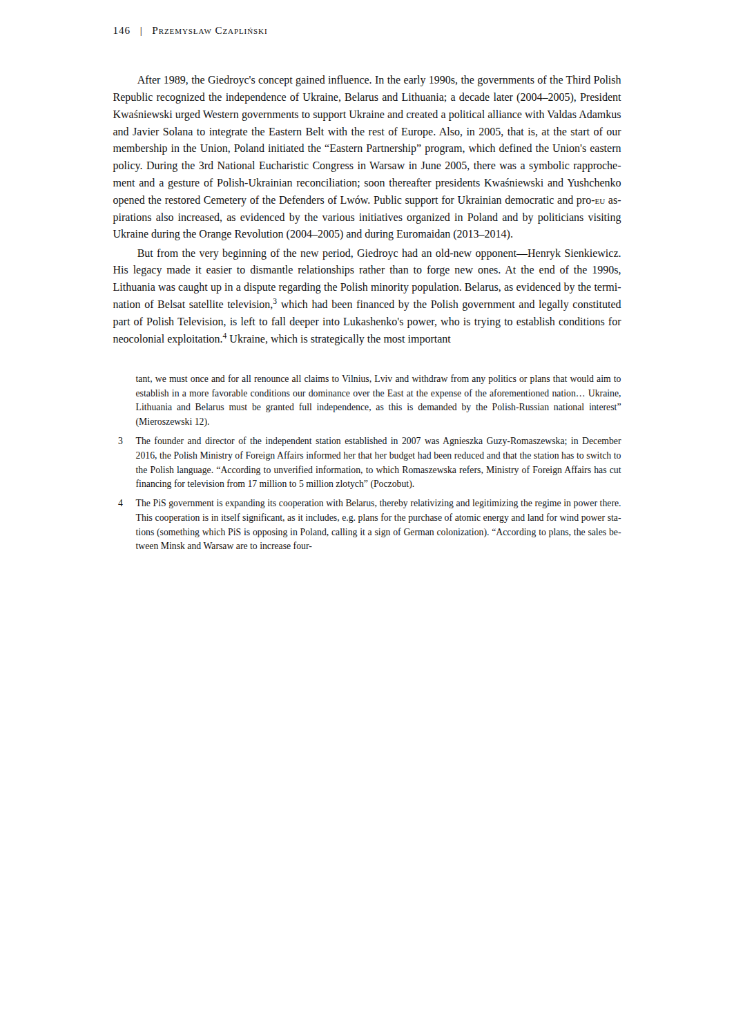146|Przemysław Czapliński
After 1989, the Giedroyc's concept gained influence. In the early 1990s, the governments of the Third Polish Republic recognized the independence of Ukraine, Belarus and Lithuania; a decade later (2004–2005), President Kwaśniewski urged Western governments to support Ukraine and created a political alliance with Valdas Adamkus and Javier Solana to integrate the Eastern Belt with the rest of Europe. Also, in 2005, that is, at the start of our membership in the Union, Poland initiated the “Eastern Partnership” program, which defined the Union's eastern policy. During the 3rd National Eucharistic Congress in Warsaw in June 2005, there was a symbolic rapprochement and a gesture of Polish-Ukrainian reconciliation; soon thereafter presidents Kwaśniewski and Yushchenko opened the restored Cemetery of the Defenders of Lwów. Public support for Ukrainian democratic and pro-eu aspirations also increased, as evidenced by the various initiatives organized in Poland and by politicians visiting Ukraine during the Orange Revolution (2004–2005) and during Euromaidan (2013–2014).
But from the very beginning of the new period, Giedroyc had an old-new opponent—Henryk Sienkiewicz. His legacy made it easier to dismantle relationships rather than to forge new ones. At the end of the 1990s, Lithuania was caught up in a dispute regarding the Polish minority population. Belarus, as evidenced by the termination of Belsat satellite television,3 which had been financed by the Polish government and legally constituted part of Polish Television, is left to fall deeper into Lukashenko's power, who is trying to establish conditions for neocolonial exploitation.4 Ukraine, which is strategically the most important
tant, we must once and for all renounce all claims to Vilnius, Lviv and withdraw from any politics or plans that would aim to establish in a more favorable conditions our dominance over the East at the expense of the aforementioned nation… Ukraine, Lithuania and Belarus must be granted full independence, as this is demanded by the Polish-Russian national interest” (Mieroszewski 12).
3 The founder and director of the independent station established in 2007 was Agnieszka Guzy-Romaszewska; in December 2016, the Polish Ministry of Foreign Affairs informed her that her budget had been reduced and that the station has to switch to the Polish language. “According to unverified information, to which Romaszewska refers, Ministry of Foreign Affairs has cut financing for television from 17 million to 5 million zlotych” (Poczobut).
4 The PiS government is expanding its cooperation with Belarus, thereby relativizing and legitimizing the regime in power there. This cooperation is in itself significant, as it includes, e.g. plans for the purchase of atomic energy and land for wind power stations (something which PiS is opposing in Poland, calling it a sign of German colonization). “According to plans, the sales between Minsk and Warsaw are to increase four-